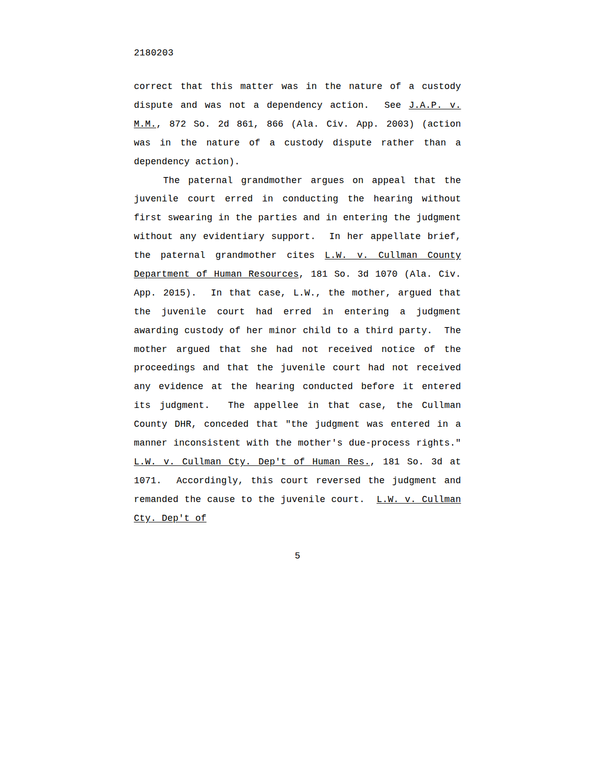2180203
correct that this matter was in the nature of a custody dispute and was not a dependency action. See J.A.P. v. M.M., 872 So. 2d 861, 866 (Ala. Civ. App. 2003) (action was in the nature of a custody dispute rather than a dependency action).
The paternal grandmother argues on appeal that the juvenile court erred in conducting the hearing without first swearing in the parties and in entering the judgment without any evidentiary support. In her appellate brief, the paternal grandmother cites L.W. v. Cullman County Department of Human Resources, 181 So. 3d 1070 (Ala. Civ. App. 2015). In that case, L.W., the mother, argued that the juvenile court had erred in entering a judgment awarding custody of her minor child to a third party. The mother argued that she had not received notice of the proceedings and that the juvenile court had not received any evidence at the hearing conducted before it entered its judgment. The appellee in that case, the Cullman County DHR, conceded that "the judgment was entered in a manner inconsistent with the mother's due-process rights." L.W. v. Cullman Cty. Dep't of Human Res., 181 So. 3d at 1071. Accordingly, this court reversed the judgment and remanded the cause to the juvenile court. L.W. v. Cullman Cty. Dep't of
5